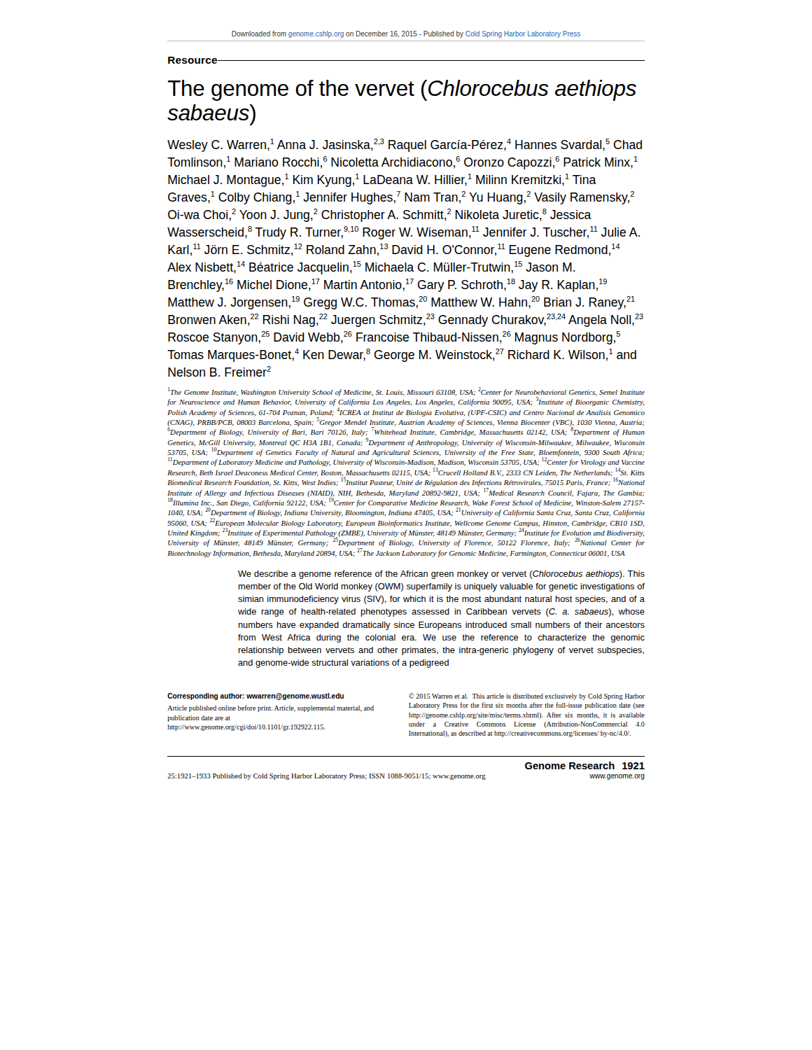Downloaded from genome.cshlp.org on December 16, 2015 - Published by Cold Spring Harbor Laboratory Press
Resource
The genome of the vervet (Chlorocebus aethiops sabaeus)
Wesley C. Warren,1 Anna J. Jasinska,2,3 Raquel García-Pérez,4 Hannes Svardal,5 Chad Tomlinson,1 Mariano Rocchi,6 Nicoletta Archidiacono,6 Oronzo Capozzi,6 Patrick Minx,1 Michael J. Montague,1 Kim Kyung,1 LaDeana W. Hillier,1 Milinn Kremitzki,1 Tina Graves,1 Colby Chiang,1 Jennifer Hughes,7 Nam Tran,2 Yu Huang,2 Vasily Ramensky,2 Oi-wa Choi,2 Yoon J. Jung,2 Christopher A. Schmitt,2 Nikoleta Juretic,8 Jessica Wasserscheid,8 Trudy R. Turner,9,10 Roger W. Wiseman,11 Jennifer J. Tuscher,11 Julie A. Karl,11 Jörn E. Schmitz,12 Roland Zahn,13 David H. O'Connor,11 Eugene Redmond,14 Alex Nisbett,14 Béatrice Jacquelin,15 Michaela C. Müller-Trutwin,15 Jason M. Brenchley,16 Michel Dione,17 Martin Antonio,17 Gary P. Schroth,18 Jay R. Kaplan,19 Matthew J. Jorgensen,19 Gregg W.C. Thomas,20 Matthew W. Hahn,20 Brian J. Raney,21 Bronwen Aken,22 Rishi Nag,22 Juergen Schmitz,23 Gennady Churakov,23,24 Angela Noll,23 Roscoe Stanyon,25 David Webb,26 Francoise Thibaud-Nissen,26 Magnus Nordborg,5 Tomas Marques-Bonet,4 Ken Dewar,8 George M. Weinstock,27 Richard K. Wilson,1 and Nelson B. Freimer2
1The Genome Institute, Washington University School of Medicine, St. Louis, Missouri 63108, USA; 2Center for Neurobehavioral Genetics, Semel Institute for Neuroscience and Human Behavior, University of California Los Angeles, Los Angeles, California 90095, USA; 3Institute of Bioorganic Chemistry, Polish Academy of Sciences, 61-704 Poznan, Poland; 4ICREA at Institut de Biologia Evolutiva, (UPF-CSIC) and Centro Nacional de Analisis Genomico (CNAG), PRBB/PCB, 08003 Barcelona, Spain; 5Gregor Mendel Institute, Austrian Academy of Sciences, Vienna Biocenter (VBC), 1030 Vienna, Austria; 6Department of Biology, University of Bari, Bari 70126, Italy; 7Whitehead Institute, Cambridge, Massachusetts 02142, USA; 8Department of Human Genetics, McGill University, Montreal QC H3A 1B1, Canada; 9Department of Anthropology, University of Wisconsin-Milwaukee, Milwaukee, Wisconsin 53705, USA; 10Department of Genetics Faculty of Natural and Agricultural Sciences, University of the Free State, Bloemfontein, 9300 South Africa; 11Department of Laboratory Medicine and Pathology, University of Wisconsin-Madison, Madison, Wisconsin 53705, USA; 12Center for Virology and Vaccine Research, Beth Israel Deaconess Medical Center, Boston, Massachusetts 02115, USA; 13Crucell Holland B.V., 2333 CN Leiden, The Netherlands; 14St. Kitts Biomedical Research Foundation, St. Kitts, West Indies; 15Institut Pasteur, Unité de Régulation des Infections Rétrovirales, 75015 Paris, France; 16National Institute of Allergy and Infectious Diseases (NIAID), NIH, Bethesda, Maryland 20892-9821, USA; 17Medical Research Council, Fajara, The Gambia; 18Illumina Inc., San Diego, California 92122, USA; 19Center for Comparative Medicine Research, Wake Forest School of Medicine, Winston-Salem 27157-1040, USA; 20Department of Biology, Indiana University, Bloomington, Indiana 47405, USA; 21University of California Santa Cruz, Santa Cruz, California 95060, USA; 22European Molecular Biology Laboratory, European Bioinformatics Institute, Wellcome Genome Campus, Hinxton, Cambridge, CB10 1SD, United Kingdom; 23Institute of Experimental Pathology (ZMBE), University of Münster, 48149 Münster, Germany; 24Institute for Evolution and Biodiversity, University of Münster, 48149 Münster, Germany; 25Department of Biology, University of Florence, 50122 Florence, Italy; 26National Center for Biotechnology Information, Bethesda, Maryland 20894, USA; 27The Jackson Laboratory for Genomic Medicine, Farmington, Connecticut 06001, USA
We describe a genome reference of the African green monkey or vervet (Chlorocebus aethiops). This member of the Old World monkey (OWM) superfamily is uniquely valuable for genetic investigations of simian immunodeficiency virus (SIV), for which it is the most abundant natural host species, and of a wide range of health-related phenotypes assessed in Caribbean vervets (C. a. sabaeus), whose numbers have expanded dramatically since Europeans introduced small numbers of their ancestors from West Africa during the colonial era. We use the reference to characterize the genomic relationship between vervets and other primates, the intra-generic phylogeny of vervet subspecies, and genome-wide structural variations of a pedigreed
Corresponding author: wwarren@genome.wustl.edu
Article published online before print. Article, supplemental material, and publication date are at http://www.genome.org/cgi/doi/10.1101/gr.192922.115.
© 2015 Warren et al. This article is distributed exclusively by Cold Spring Harbor Laboratory Press for the first six months after the full-issue publication date (see http://genome.cshlp.org/site/misc/terms.xhtml). After six months, it is available under a Creative Commons License (Attribution-NonCommercial 4.0 International), as described at http://creativecommons.org/licenses/ by-nc/4.0/.
25:1921–1933 Published by Cold Spring Harbor Laboratory Press; ISSN 1088-9051/15; www.genome.org
Genome Research 1921 www.genome.org